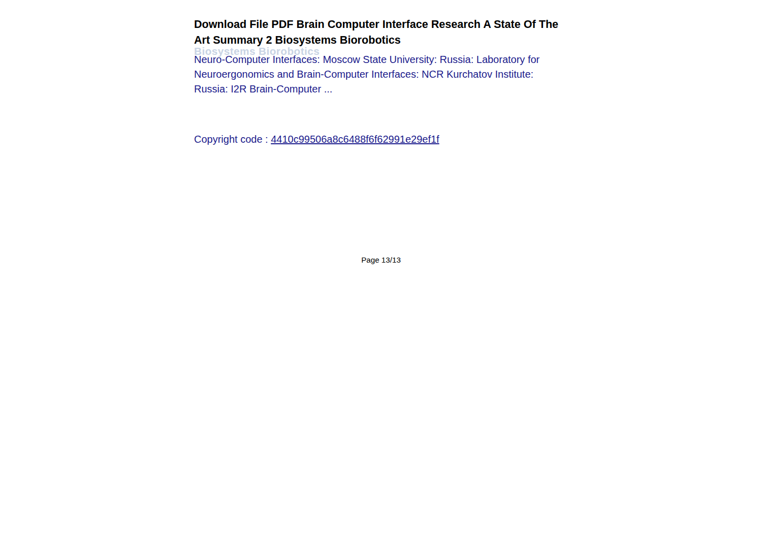Download File PDF Brain Computer Interface Research A State Of The Art Summary 2 Biosystems Biorobotics
Biosystems Biorobotics
Neuro-Computer Interfaces: Moscow State University: Russia: Laboratory for Neuroergonomics and Brain-Computer Interfaces: NCR Kurchatov Institute: Russia: I2R Brain-Computer ...
Copyright code : 4410c99506a8c6488f6f62991e29ef1f
Page 13/13